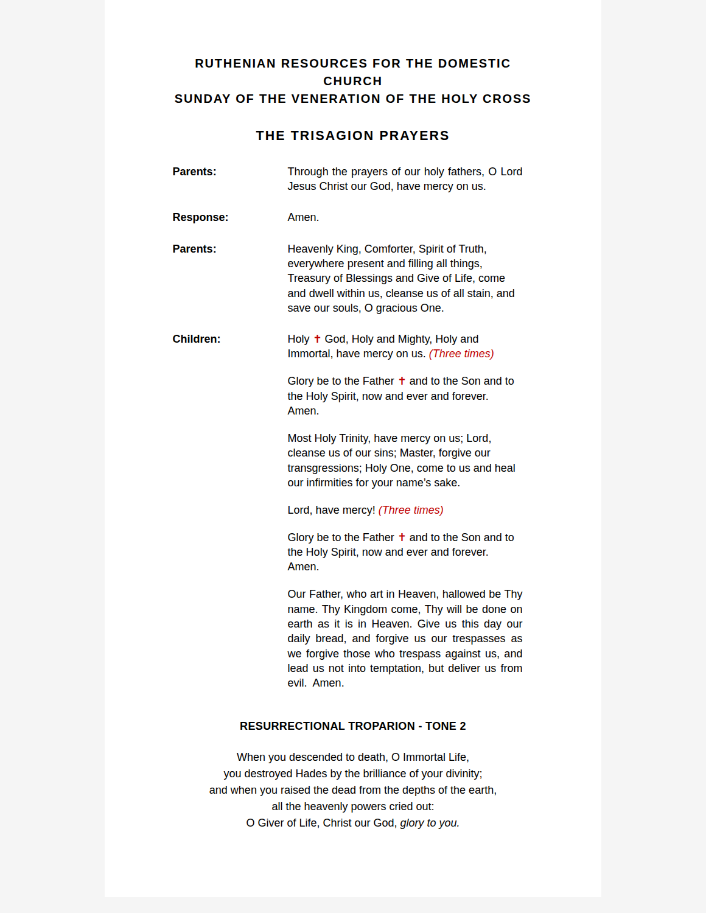Ruthenian Resources for the Domestic Church
Sunday of the Veneration of the Holy Cross
The Trisagion Prayers
Parents:
Through the prayers of our holy fathers, O Lord Jesus Christ our God, have mercy on us.
Response:
Amen.
Parents:
Heavenly King, Comforter, Spirit of Truth, everywhere present and filling all things, Treasury of Blessings and Give of Life, come and dwell within us, cleanse us of all stain, and save our souls, O gracious One.
Children:
Holy ✝ God, Holy and Mighty, Holy and Immortal, have mercy on us. (Three times)
Glory be to the Father ✝ and to the Son and to the Holy Spirit, now and ever and forever. Amen.
Most Holy Trinity, have mercy on us; Lord, cleanse us of our sins; Master, forgive our transgressions; Holy One, come to us and heal our infirmities for your name’s sake.
Lord, have mercy! (Three times)
Glory be to the Father ✝ and to the Son and to the Holy Spirit, now and ever and forever. Amen.
Our Father, who art in Heaven, hallowed be Thy name. Thy Kingdom come, Thy will be done on earth as it is in Heaven. Give us this day our daily bread, and forgive us our trespasses as we forgive those who trespass against us, and lead us not into temptation, but deliver us from evil. Amen.
Resurrectional Troparion - Tone 2
When you descended to death, O Immortal Life,
you destroyed Hades by the brilliance of your divinity;
and when you raised the dead from the depths of the earth,
all the heavenly powers cried out:
O Giver of Life, Christ our God, glory to you.